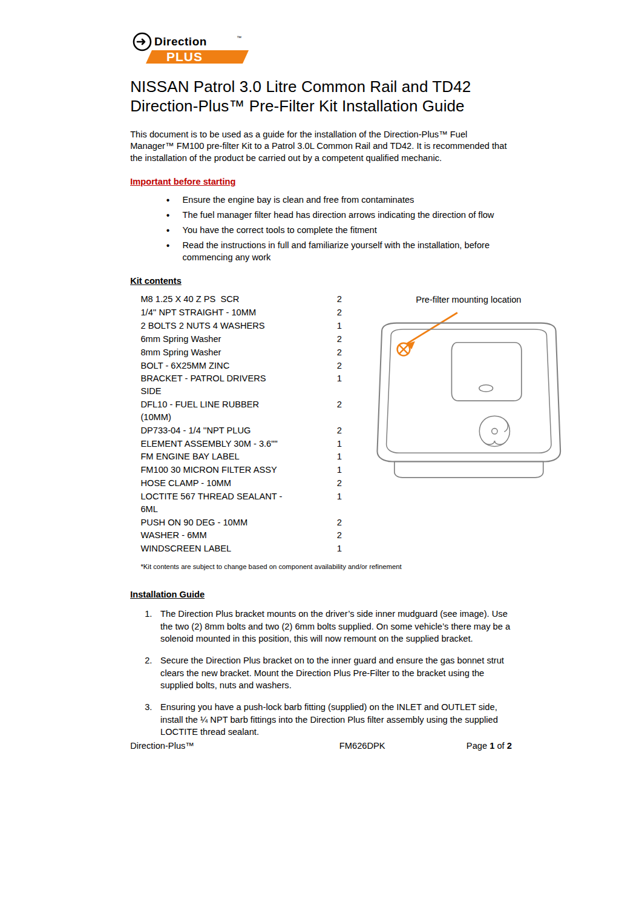Direction ™ PLUS
NISSAN Patrol 3.0 Litre Common Rail and TD42
Direction-Plus™ Pre-Filter Kit Installation Guide
This document is to be used as a guide for the installation of the Direction-Plus™ Fuel Manager™ FM100 pre-filter Kit to a Patrol 3.0L Common Rail and TD42. It is recommended that the installation of the product be carried out by a competent qualified mechanic.
Important before starting
Ensure the engine bay is clean and free from contaminates
The fuel manager filter head has direction arrows indicating the direction of flow
You have the correct tools to complete the fitment
Read the instructions in full and familiarize yourself with the installation, before commencing any work
Kit contents
| M8 1.25 X 40 Z PS SCR | 2 |
| 1/4'' NPT STRAIGHT - 10MM | 2 |
| 2 BOLTS 2 NUTS 4 WASHERS | 1 |
| 6mm Spring Washer | 2 |
| 8mm Spring Washer | 2 |
| BOLT - 6X25MM ZINC | 2 |
| BRACKET - PATROL DRIVERS SIDE | 1 |
| DFL10 - FUEL LINE RUBBER (10MM) | 2 |
| DP733-04 - 1/4 ''NPT PLUG | 2 |
| ELEMENT ASSEMBLY 30M - 3.6"" | 1 |
| FM ENGINE BAY LABEL | 1 |
| FM100 30 MICRON FILTER ASSY | 1 |
| HOSE CLAMP - 10MM | 2 |
| LOCTITE 567 THREAD SEALANT - 6ML | 1 |
| PUSH ON 90 DEG - 10MM | 2 |
| WASHER - 6MM | 2 |
| WINDSCREEN LABEL | 1 |
Pre-filter mounting location
*Kit contents are subject to change based on component availability and/or refinement
Installation Guide
The Direction Plus bracket mounts on the driver’s side inner mudguard (see image). Use the two (2) 8mm bolts and two (2) 6mm bolts supplied. On some vehicle’s there may be a solenoid mounted in this position, this will now remount on the supplied bracket.
Secure the Direction Plus bracket on to the inner guard and ensure the gas bonnet strut clears the new bracket. Mount the Direction Plus Pre-Filter to the bracket using the supplied bolts, nuts and washers.
Ensuring you have a push-lock barb fitting (supplied) on the INLET and OUTLET side, install the ¼ NPT barb fittings into the Direction Plus filter assembly using the supplied LOCTITE thread sealant.
Direction-Plus™
FM626DPK
Page 1 of 2